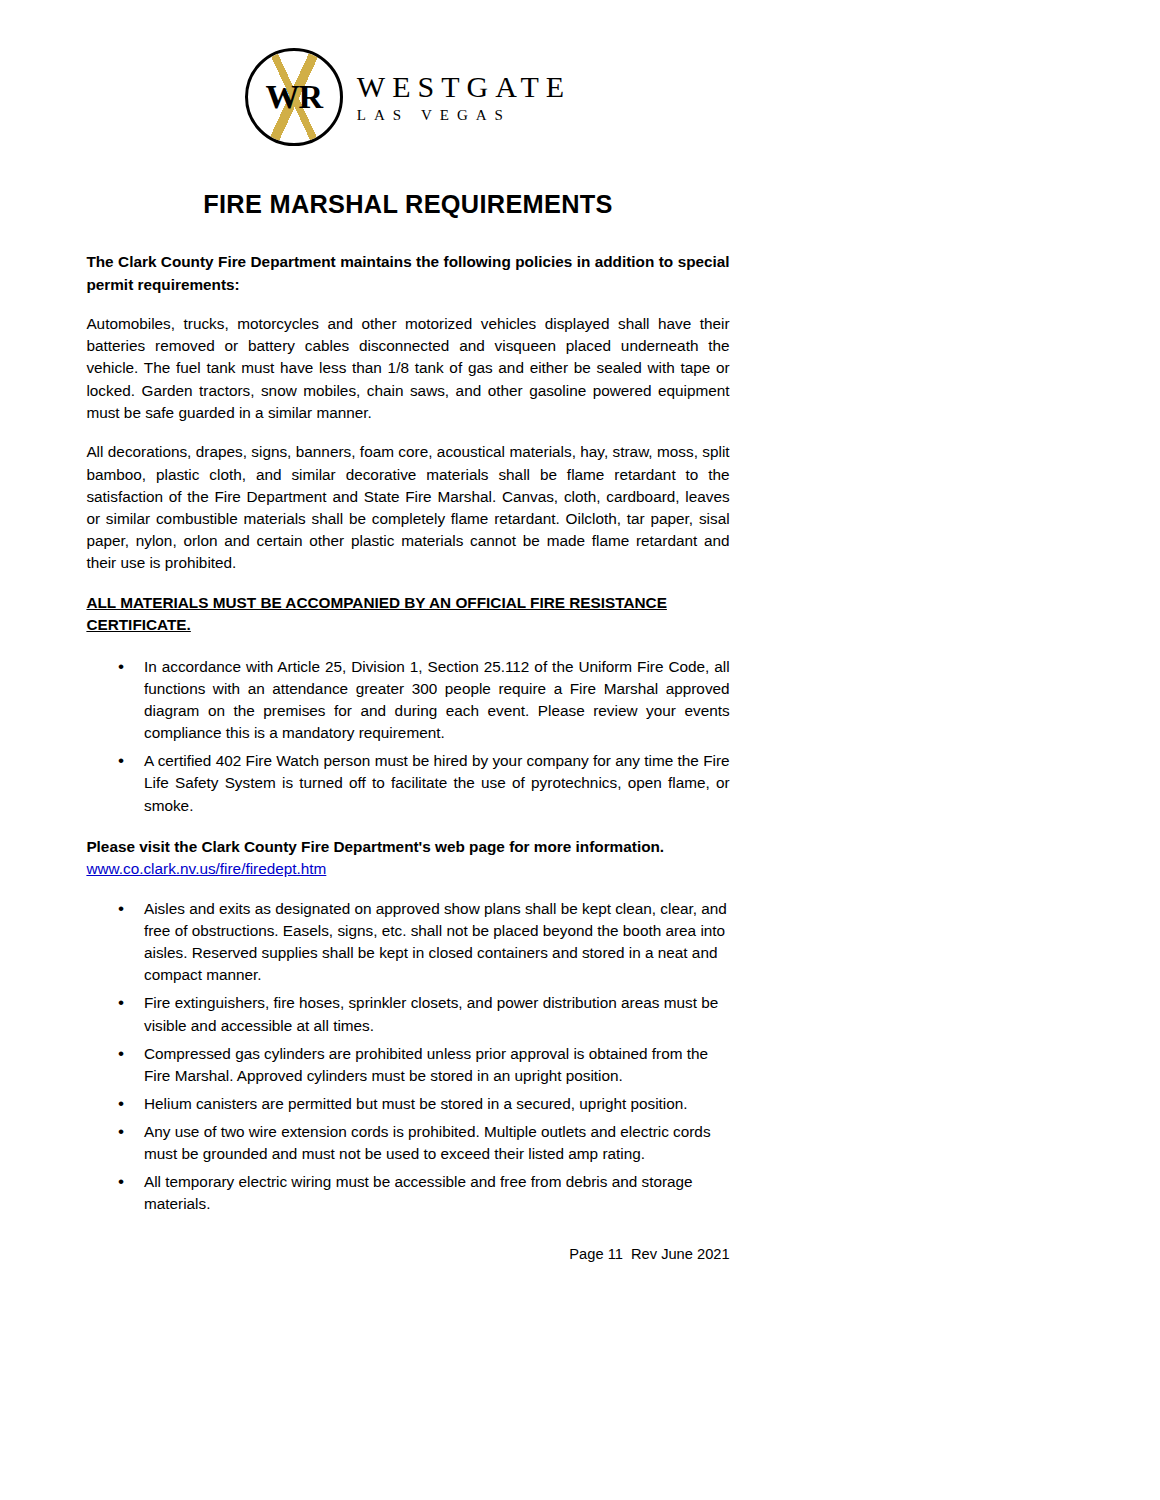WR
WESTGATE
LAS VEGAS
FIRE MARSHAL REQUIREMENTS
The Clark County Fire Department maintains the following policies in addition to special permit requirements:
Automobiles, trucks, motorcycles and other motorized vehicles displayed shall have their batteries removed or battery cables disconnected and visqueen placed underneath the vehicle. The fuel tank must have less than 1/8 tank of gas and either be sealed with tape or locked. Garden tractors, snow mobiles, chain saws, and other gasoline powered equipment must be safe guarded in a similar manner.
All decorations, drapes, signs, banners, foam core, acoustical materials, hay, straw, moss, split bamboo, plastic cloth, and similar decorative materials shall be flame retardant to the satisfaction of the Fire Department and State Fire Marshal. Canvas, cloth, cardboard, leaves or similar combustible materials shall be completely flame retardant. Oilcloth, tar paper, sisal paper, nylon, orlon and certain other plastic materials cannot be made flame retardant and their use is prohibited.
ALL MATERIALS MUST BE ACCOMPANIED BY AN OFFICIAL FIRE RESISTANCE CERTIFICATE.
In accordance with Article 25, Division 1, Section 25.112 of the Uniform Fire Code, all functions with an attendance greater 300 people require a Fire Marshal approved diagram on the premises for and during each event. Please review your events compliance this is a mandatory requirement.
A certified 402 Fire Watch person must be hired by your company for any time the Fire Life Safety System is turned off to facilitate the use of pyrotechnics, open flame, or smoke.
Please visit the Clark County Fire Department's web page for more information.
www.co.clark.nv.us/fire/firedept.htm
Aisles and exits as designated on approved show plans shall be kept clean, clear, and free of obstructions. Easels, signs, etc. shall not be placed beyond the booth area into aisles. Reserved supplies shall be kept in closed containers and stored in a neat and compact manner.
Fire extinguishers, fire hoses, sprinkler closets, and power distribution areas must be visible and accessible at all times.
Compressed gas cylinders are prohibited unless prior approval is obtained from the Fire Marshal. Approved cylinders must be stored in an upright position.
Helium canisters are permitted but must be stored in a secured, upright position.
Any use of two wire extension cords is prohibited. Multiple outlets and electric cords must be grounded and must not be used to exceed their listed amp rating.
All temporary electric wiring must be accessible and free from debris and storage materials.
Page 11 Rev June 2021